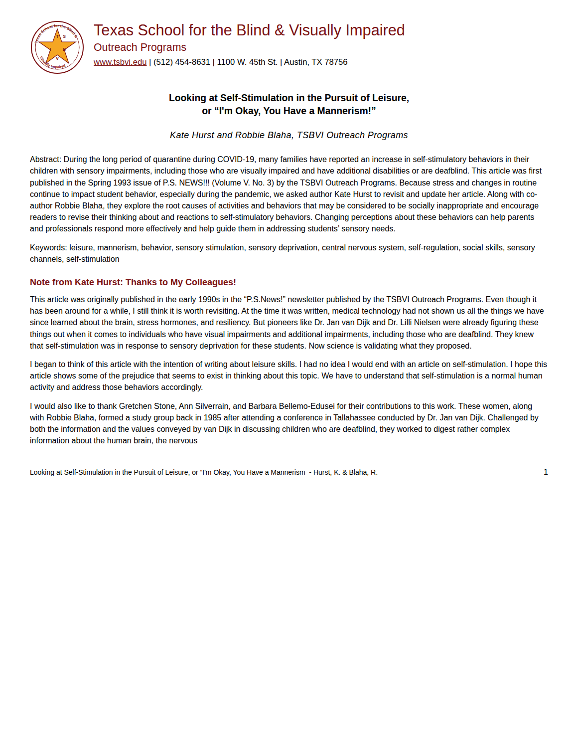T S I B V Texas School for the Blind & Visually Impaired
Texas School for the Blind & Visually Impaired
Outreach Programs
www.tsbvi.edu | (512) 454-8631 | 1100 W. 45th St. | Austin, TX 78756
Looking at Self-Stimulation in the Pursuit of Leisure,
or “I'm Okay, You Have a Mannerism!”
Kate Hurst and Robbie Blaha, TSBVI Outreach Programs
Abstract: During the long period of quarantine during COVID-19, many families have reported an increase in self-stimulatory behaviors in their children with sensory impairments, including those who are visually impaired and have additional disabilities or are deafblind. This article was first published in the Spring 1993 issue of P.S. NEWS!!! (Volume V. No. 3) by the TSBVI Outreach Programs. Because stress and changes in routine continue to impact student behavior, especially during the pandemic, we asked author Kate Hurst to revisit and update her article. Along with co-author Robbie Blaha, they explore the root causes of activities and behaviors that may be considered to be socially inappropriate and encourage readers to revise their thinking about and reactions to self-stimulatory behaviors. Changing perceptions about these behaviors can help parents and professionals respond more effectively and help guide them in addressing students’ sensory needs.
Keywords: leisure, mannerism, behavior, sensory stimulation, sensory deprivation, central nervous system, self-regulation, social skills, sensory channels, self-stimulation
Note from Kate Hurst: Thanks to My Colleagues!
This article was originally published in the early 1990s in the “P.S.News!” newsletter published by the TSBVI Outreach Programs. Even though it has been around for a while, I still think it is worth revisiting. At the time it was written, medical technology had not shown us all the things we have since learned about the brain, stress hormones, and resiliency. But pioneers like Dr. Jan van Dijk and Dr. Lilli Nielsen were already figuring these things out when it comes to individuals who have visual impairments and additional impairments, including those who are deafblind. They knew that self-stimulation was in response to sensory deprivation for these students. Now science is validating what they proposed.
I began to think of this article with the intention of writing about leisure skills. I had no idea I would end with an article on self-stimulation. I hope this article shows some of the prejudice that seems to exist in thinking about this topic. We have to understand that self-stimulation is a normal human activity and address those behaviors accordingly.
I would also like to thank Gretchen Stone, Ann Silverrain, and Barbara Bellemo-Edusei for their contributions to this work. These women, along with Robbie Blaha, formed a study group back in 1985 after attending a conference in Tallahassee conducted by Dr. Jan van Dijk. Challenged by both the information and the values conveyed by van Dijk in discussing children who are deafblind, they worked to digest rather complex information about the human brain, the nervous
Looking at Self-Stimulation in the Pursuit of Leisure, or “I'm Okay, You Have a Mannerism - Hurst, K. & Blaha, R. 1